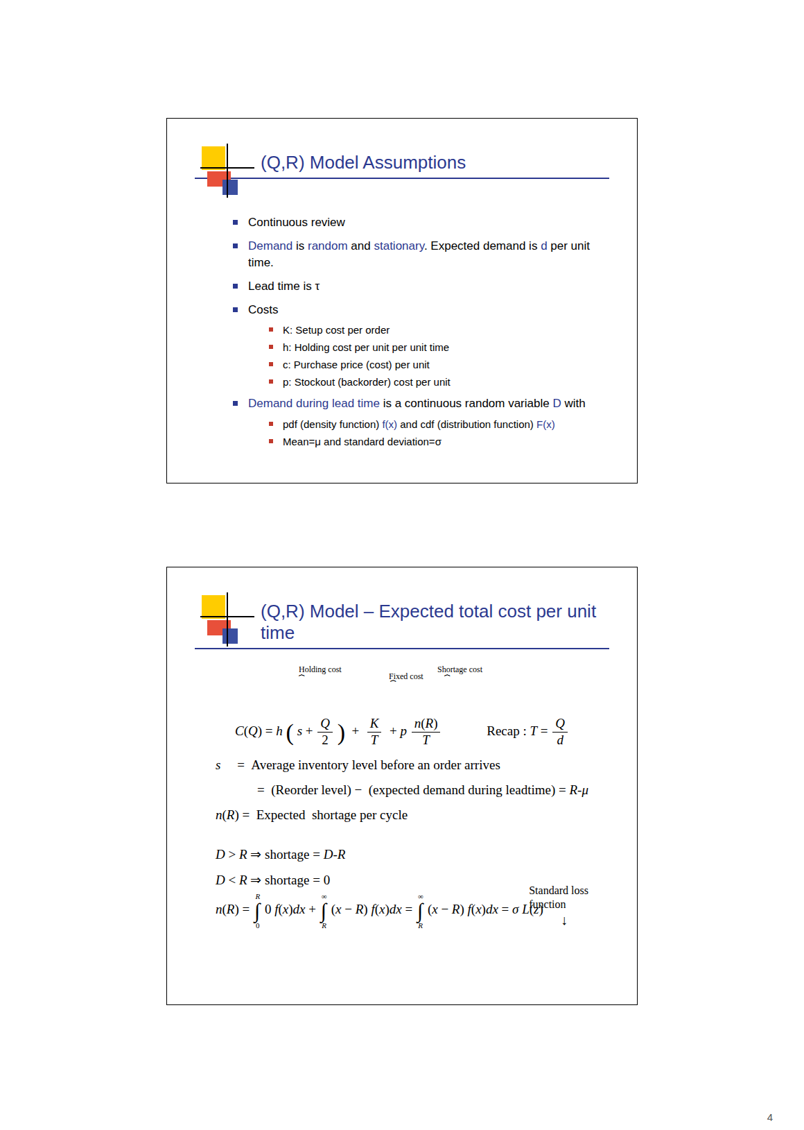(Q,R) Model Assumptions
Continuous review
Demand is random and stationary. Expected demand is d per unit time.
Lead time is τ
Costs
K: Setup cost per order
h: Holding cost per unit per unit time
c: Purchase price (cost) per unit
p: Stockout (backorder) cost per unit
Demand during lead time is a continuous random variable D with
pdf (density function) f(x) and cdf (distribution function) F(x)
Mean=μ and standard deviation=σ
(Q,R) Model – Expected total cost per unit time
Holding cost Fixed cost Shortage cost ⏞ ⏞ ⏞
C(Q) = h ( s + Q 2 ) + KT + p n(R) T Recap : T = Qd
s = Average inventory level before an order arrives
= (Reorder level) − (expected demand during leadtime) = R-μ
n(R) = Expected shortage per cycle
D > R ⇒ shortage = D-R
D < R ⇒ shortage = 0
n(R) = R ∫ 0 0 f(x)dx + ∞ ∫ R (x − R) f(x)dx = ∞ ∫ R (x − R) f(x)dx = σ L(z)
Standard loss
function
↓
4